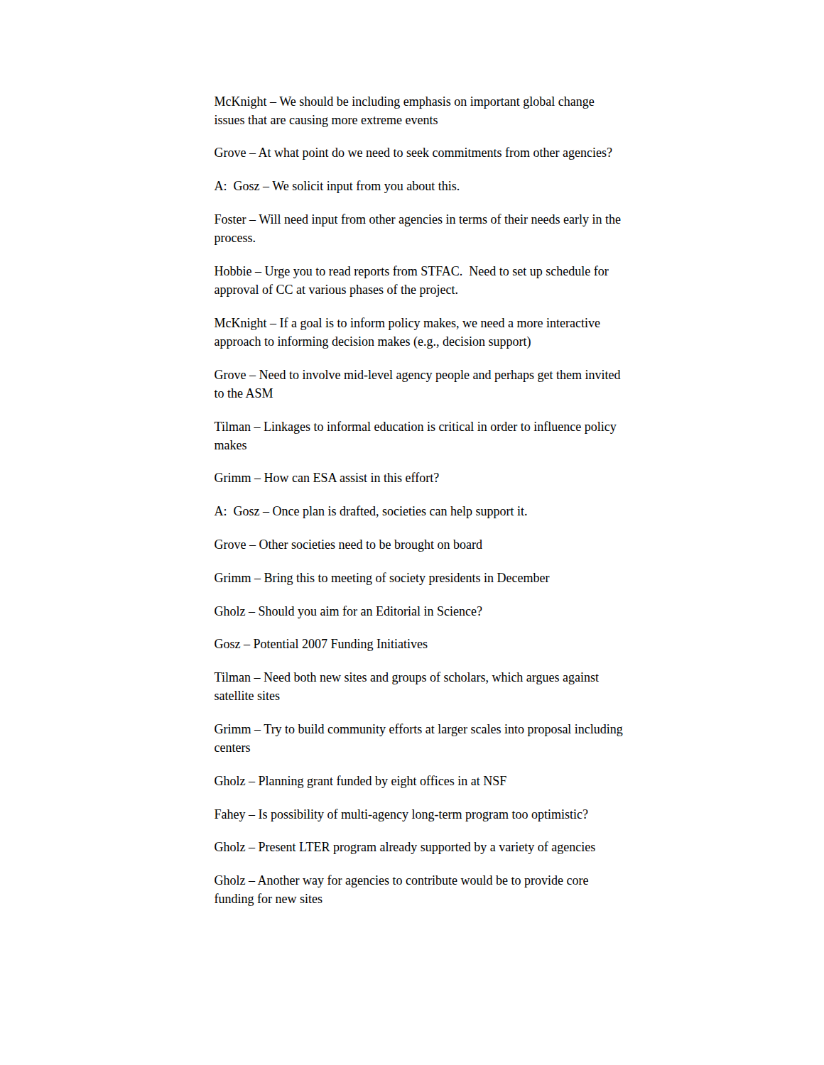McKnight – We should be including emphasis on important global change issues that are causing more extreme events
Grove – At what point do we need to seek commitments from other agencies?
A: Gosz – We solicit input from you about this.
Foster – Will need input from other agencies in terms of their needs early in the process.
Hobbie – Urge you to read reports from STFAC. Need to set up schedule for approval of CC at various phases of the project.
McKnight – If a goal is to inform policy makes, we need a more interactive approach to informing decision makes (e.g., decision support)
Grove – Need to involve mid-level agency people and perhaps get them invited to the ASM
Tilman – Linkages to informal education is critical in order to influence policy makes
Grimm – How can ESA assist in this effort?
A: Gosz – Once plan is drafted, societies can help support it.
Grove – Other societies need to be brought on board
Grimm – Bring this to meeting of society presidents in December
Gholz – Should you aim for an Editorial in Science?
Gosz – Potential 2007 Funding Initiatives
Tilman – Need both new sites and groups of scholars, which argues against satellite sites
Grimm – Try to build community efforts at larger scales into proposal including centers
Gholz – Planning grant funded by eight offices in at NSF
Fahey – Is possibility of multi-agency long-term program too optimistic?
Gholz – Present LTER program already supported by a variety of agencies
Gholz – Another way for agencies to contribute would be to provide core funding for new sites